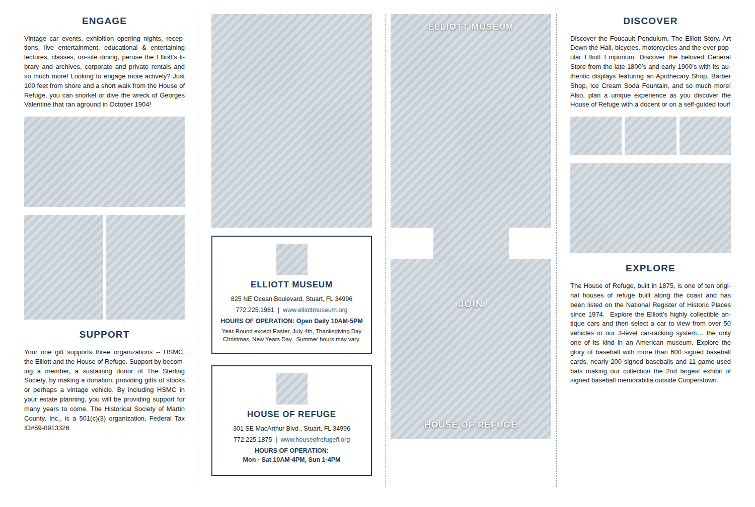Engage
Vintage car events, exhibition opening nights, receptions, live entertainment, educational & entertaining lectures, classes, on-site dining, peruse the Elliott’s library and archives, corporate and private rentals and so much more! Looking to engage more actively? Just 100 feet from shore and a short walk from the House of Refuge, you can snorkel or dive the wreck of Georges Valentine that ran aground in October 1904!
Support
Your one gift supports three organizations -- HSMC, the Elliott and the House of Refuge. Support by becoming a member, a sustaining donor of The Sterling Society, by making a donation, providing gifts of stocks or perhaps a vintage vehicle. By including HSMC in your estate planning, you will be providing support for many years to come. The Historical Society of Martin County, Inc., is a 501(c)(3) organization, Federal Tax ID#59-0913326
Elliott Museum
825 NE Ocean Boulevard, Stuart, FL 34996
772.225.1961 | www.elliottmuseum.org
HOURS OF OPERATION: Open Daily 10AM-5PM
Year-Round except Easter, July 4th, Thanksgiving Day
Christmas, New Years Day. Summer hours may vary.
House of Refuge
301 SE MacArthur Blvd., Stuart, FL 34996
772.225.1875 | www.houseofrefugefl.org
HOURS OF OPERATION:
Mon - Sat 10AM-4PM, Sun 1-4PM
Elliott Museum
Join
House of Refuge
Discover
Discover the Foucault Pendulum, The Elliott Story, Art Down the Hall, bicycles, motorcycles and the ever popular Elliott Emporium. Discover the beloved General Store from the late 1800’s and early 1900’s with its authentic displays featuring an Apothecary Shop, Barber Shop, Ice Cream Soda Fountain, and so much more! Also, plan a unique experience as you discover the House of Refuge with a docent or on a self-guided tour!
Explore
The House of Refuge, built in 1875, is one of ten original houses of refuge built along the coast and has been listed on the National Register of Historic Places since 1974. Explore the Elliott’s highly collectible antique cars and then select a car to view from over 50 vehicles in our 3-level car-racking system… the only one of its kind in an American museum. Explore the glory of baseball with more than 600 signed baseball cards, nearly 200 signed baseballs and 11 game-used bats making our collection the 2nd largest exhibit of signed baseball memorabilia outside Cooperstown.